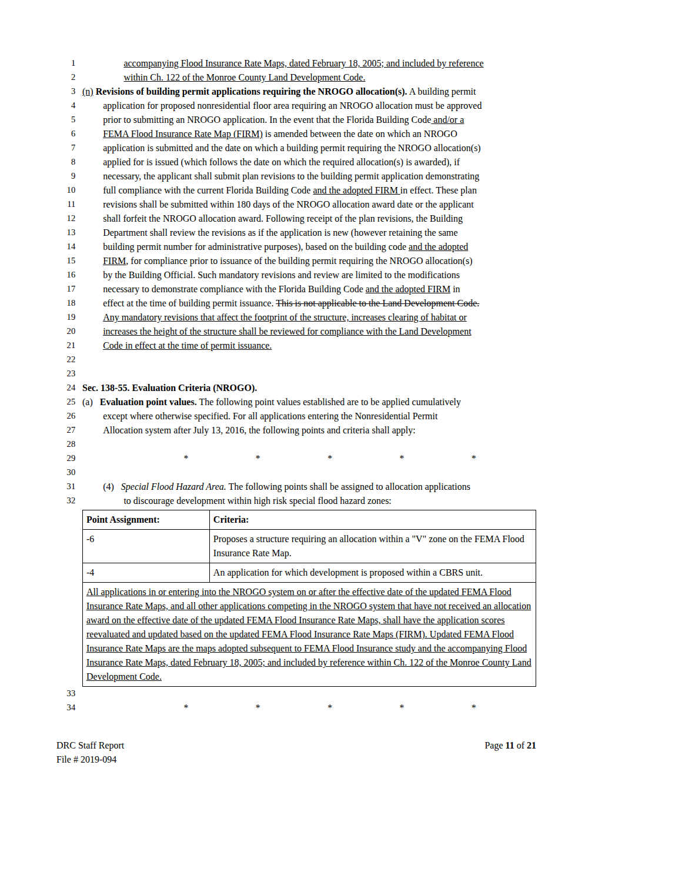1
accompanying Flood Insurance Rate Maps, dated February 18, 2005; and included by reference
2
within Ch. 122 of the Monroe County Land Development Code.
3
(n) Revisions of building permit applications requiring the NROGO allocation(s). A building permit
4
application for proposed nonresidential floor area requiring an NROGO allocation must be approved
5
prior to submitting an NROGO application. In the event that the Florida Building Code and/or a
6
FEMA Flood Insurance Rate Map (FIRM) is amended between the date on which an NROGO
7
application is submitted and the date on which a building permit requiring the NROGO allocation(s)
8
applied for is issued (which follows the date on which the required allocation(s) is awarded), if
9
necessary, the applicant shall submit plan revisions to the building permit application demonstrating
10
full compliance with the current Florida Building Code and the adopted FIRM in effect. These plan
11
revisions shall be submitted within 180 days of the NROGO allocation award date or the applicant
12
shall forfeit the NROGO allocation award. Following receipt of the plan revisions, the Building
13
Department shall review the revisions as if the application is new (however retaining the same
14
building permit number for administrative purposes), based on the building code and the adopted
15
FIRM, for compliance prior to issuance of the building permit requiring the NROGO allocation(s)
16
by the Building Official. Such mandatory revisions and review are limited to the modifications
17
necessary to demonstrate compliance with the Florida Building Code and the adopted FIRM in
18
effect at the time of building permit issuance. This is not applicable to the Land Development Code.
19
Any mandatory revisions that affect the footprint of the structure, increases clearing of habitat or
20
increases the height of the structure shall be reviewed for compliance with the Land Development
21
Code in effect at the time of permit issuance.
22
23
24
Sec. 138-55. Evaluation Criteria (NROGO).
25
(a) Evaluation point values. The following point values established are to be applied cumulatively
26
except where otherwise specified. For all applications entering the Nonresidential Permit
27
Allocation system after July 13, 2016, the following points and criteria shall apply:
28
29
* * * * *
30
31
(4) Special Flood Hazard Area. The following points shall be assigned to allocation applications
32
to discourage development within high risk special flood hazard zones:
| Point Assignment: | Criteria: |
| --- | --- |
| -6 | Proposes a structure requiring an allocation within a "V" zone on the FEMA Flood Insurance Rate Map. |
| -4 | An application for which development is proposed within a CBRS unit. |
| All applications in or entering into the NROGO system on or after the effective date of the updated FEMA Flood Insurance Rate Maps, and all other applications competing in the NROGO system that have not received an allocation award on the effective date of the updated FEMA Flood Insurance Rate Maps, shall have the application scores reevaluated and updated based on the updated FEMA Flood Insurance Rate Maps (FIRM). Updated FEMA Flood Insurance Rate Maps are the maps adopted subsequent to FEMA Flood Insurance study and the accompanying Flood Insurance Rate Maps, dated February 18, 2005; and included by reference within Ch. 122 of the Monroe County Land Development Code. |
33
34
* * * * *
DRC Staff Report
File # 2019-094
Page 11 of 21